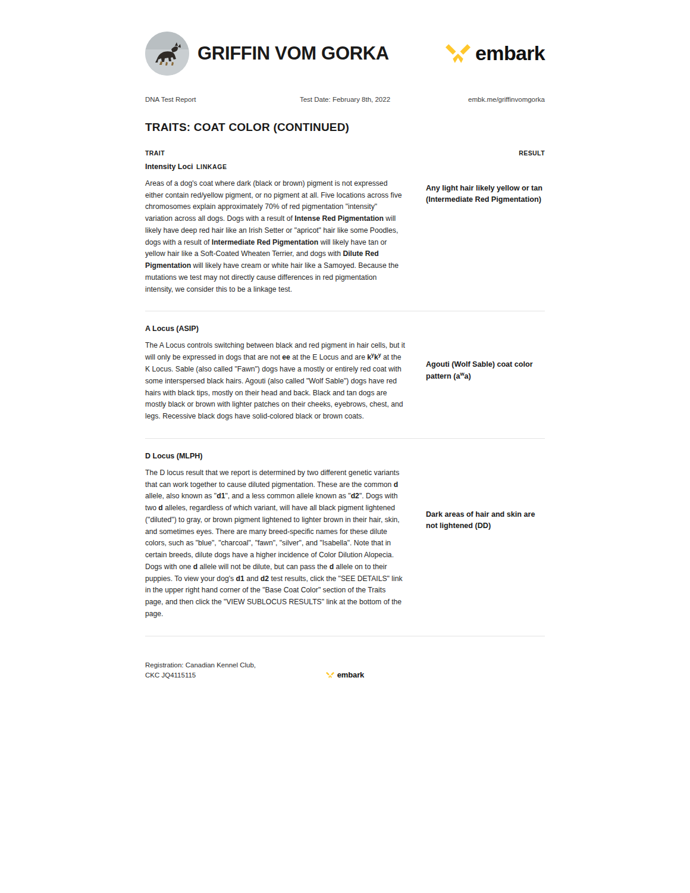Griffin Vom Gorka
embark
DNA Test Report
Test Date: February 8th, 2022
embk.me/griffinvomgorka
Traits: Coat Color (Continued)
Trait Result
Intensity Loci LINKAGE
Areas of a dog's coat where dark (black or brown) pigment is not expressed either contain red/yellow pigment, or no pigment at all. Five locations across five chromosomes explain approximately 70% of red pigmentation "intensity" variation across all dogs. Dogs with a result of Intense Red Pigmentation will likely have deep red hair like an Irish Setter or "apricot" hair like some Poodles, dogs with a result of Intermediate Red Pigmentation will likely have tan or yellow hair like a Soft-Coated Wheaten Terrier, and dogs with Dilute Red Pigmentation will likely have cream or white hair like a Samoyed. Because the mutations we test may not directly cause differences in red pigmentation intensity, we consider this to be a linkage test.
Any light hair likely yellow or tan (Intermediate Red Pigmentation)
A Locus (ASIP)
The A Locus controls switching between black and red pigment in hair cells, but it will only be expressed in dogs that are not ee at the E Locus and are kyky at the K Locus. Sable (also called "Fawn") dogs have a mostly or entirely red coat with some interspersed black hairs. Agouti (also called "Wolf Sable") dogs have red hairs with black tips, mostly on their head and back. Black and tan dogs are mostly black or brown with lighter patches on their cheeks, eyebrows, chest, and legs. Recessive black dogs have solid-colored black or brown coats.
Agouti (Wolf Sable) coat color pattern (awa)
D Locus (MLPH)
The D locus result that we report is determined by two different genetic variants that can work together to cause diluted pigmentation. These are the common d allele, also known as "d1", and a less common allele known as "d2". Dogs with two d alleles, regardless of which variant, will have all black pigment lightened ("diluted") to gray, or brown pigment lightened to lighter brown in their hair, skin, and sometimes eyes. There are many breed-specific names for these dilute colors, such as "blue", "charcoal", "fawn", "silver", and "Isabella". Note that in certain breeds, dilute dogs have a higher incidence of Color Dilution Alopecia. Dogs with one d allele will not be dilute, but can pass the d allele on to their puppies. To view your dog's d1 and d2 test results, click the "SEE DETAILS" link in the upper right hand corner of the "Base Coat Color" section of the Traits page, and then click the "VIEW SUBLOCUS RESULTS" link at the bottom of the page.
Dark areas of hair and skin are not lightened (DD)
Registration: Canadian Kennel Club,
CKC JQ4115115
embark